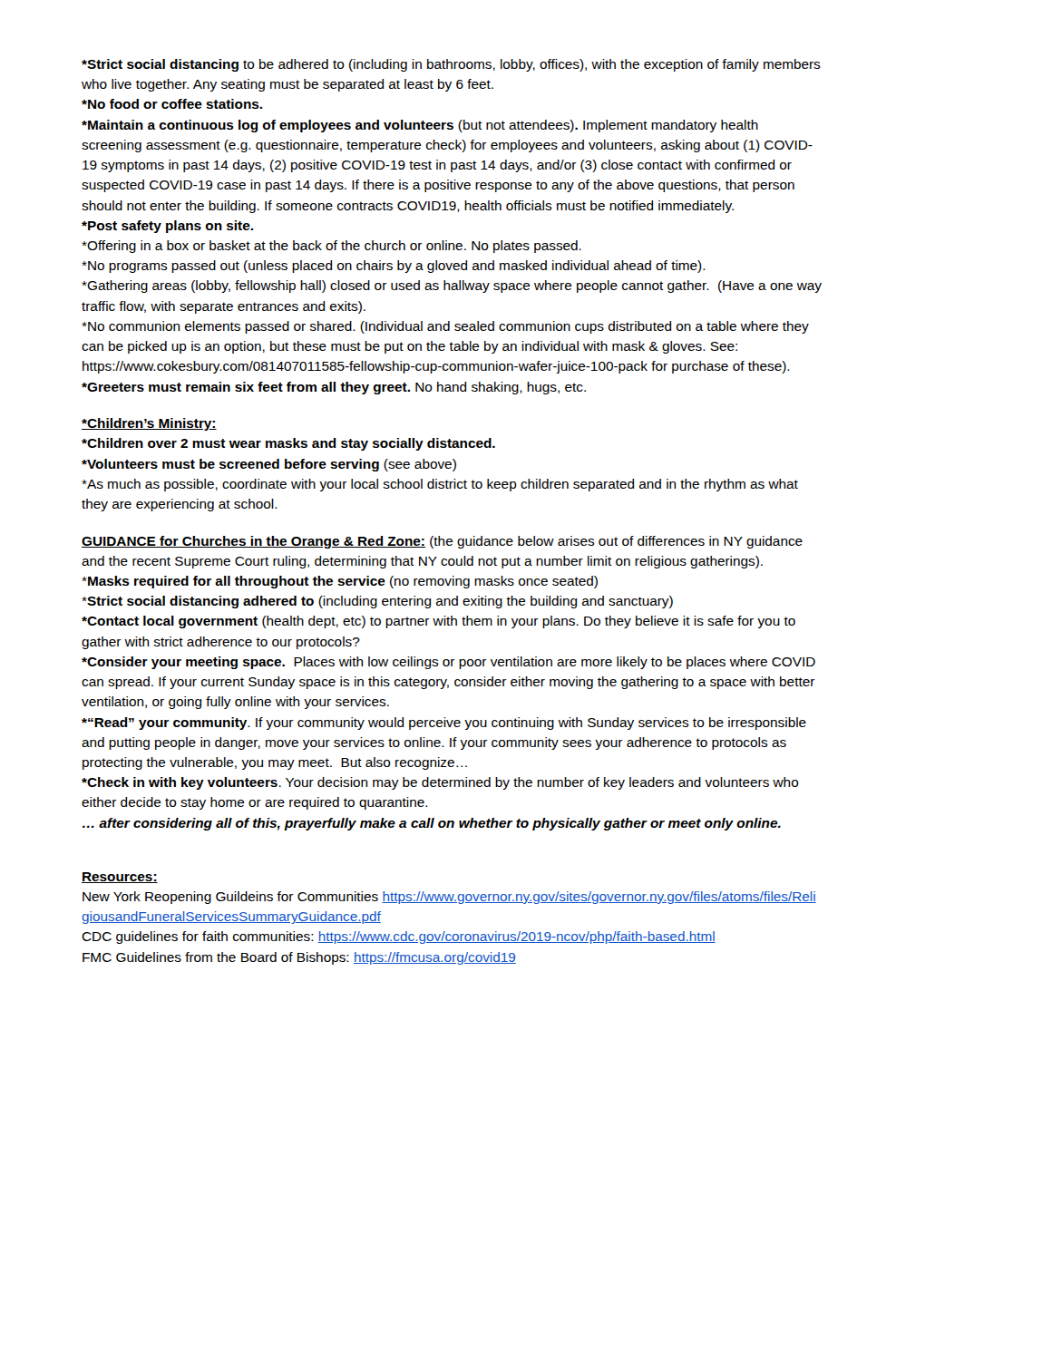*Strict social distancing to be adhered to (including in bathrooms, lobby, offices), with the exception of family members who live together. Any seating must be separated at least by 6 feet.
*No food or coffee stations.
*Maintain a continuous log of employees and volunteers (but not attendees). Implement mandatory health screening assessment (e.g. questionnaire, temperature check) for employees and volunteers, asking about (1) COVID-19 symptoms in past 14 days, (2) positive COVID-19 test in past 14 days, and/or (3) close contact with confirmed or suspected COVID-19 case in past 14 days. If there is a positive response to any of the above questions, that person should not enter the building. If someone contracts COVID19, health officials must be notified immediately.
*Post safety plans on site.
*Offering in a box or basket at the back of the church or online. No plates passed.
*No programs passed out (unless placed on chairs by a gloved and masked individual ahead of time).
*Gathering areas (lobby, fellowship hall) closed or used as hallway space where people cannot gather. (Have a one way traffic flow, with separate entrances and exits).
*No communion elements passed or shared. (Individual and sealed communion cups distributed on a table where they can be picked up is an option, but these must be put on the table by an individual with mask & gloves. See: https://www.cokesbury.com/081407011585-fellowship-cup-communion-wafer-juice-100-pack for purchase of these).
*Greeters must remain six feet from all they greet. No hand shaking, hugs, etc.
*Children’s Ministry:
*Children over 2 must wear masks and stay socially distanced.
*Volunteers must be screened before serving (see above)
*As much as possible, coordinate with your local school district to keep children separated and in the rhythm as what they are experiencing at school.
GUIDANCE for Churches in the Orange & Red Zone: (the guidance below arises out of differences in NY guidance and the recent Supreme Court ruling, determining that NY could not put a number limit on religious gatherings).
*Masks required for all throughout the service (no removing masks once seated)
*Strict social distancing adhered to (including entering and exiting the building and sanctuary)
*Contact local government (health dept, etc) to partner with them in your plans. Do they believe it is safe for you to gather with strict adherence to our protocols?
*Consider your meeting space. Places with low ceilings or poor ventilation are more likely to be places where COVID can spread. If your current Sunday space is in this category, consider either moving the gathering to a space with better ventilation, or going fully online with your services.
*“Read” your community. If your community would perceive you continuing with Sunday services to be irresponsible and putting people in danger, move your services to online. If your community sees your adherence to protocols as protecting the vulnerable, you may meet. But also recognize…
*Check in with key volunteers. Your decision may be determined by the number of key leaders and volunteers who either decide to stay home or are required to quarantine.
… after considering all of this, prayerfully make a call on whether to physically gather or meet only online.
Resources:
New York Reopening Guildeins for Communities https://www.governor.ny.gov/sites/governor.ny.gov/files/atoms/files/ReligiousandFuneralServicesSummaryGuidance.pdf
CDC guidelines for faith communities: https://www.cdc.gov/coronavirus/2019-ncov/php/faith-based.html
FMC Guidelines from the Board of Bishops: https://fmcusa.org/covid19